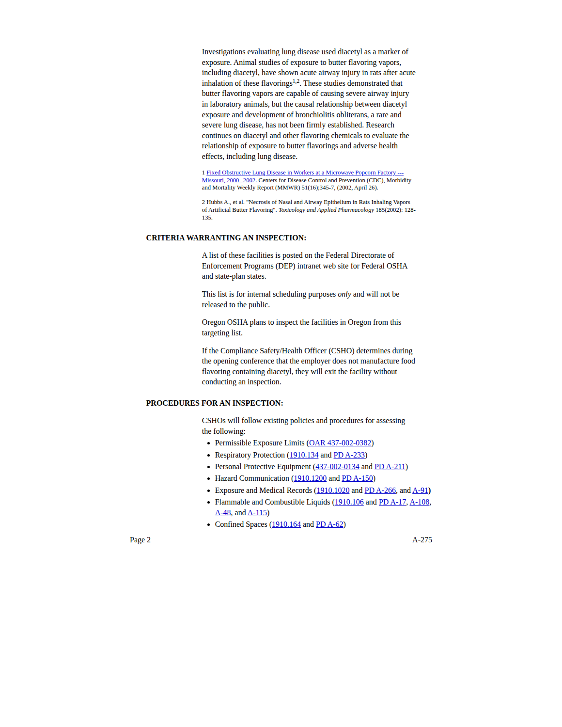Investigations evaluating lung disease used diacetyl as a marker of exposure. Animal studies of exposure to butter flavoring vapors, including diacetyl, have shown acute airway injury in rats after acute inhalation of these flavorings1,2. These studies demonstrated that butter flavoring vapors are capable of causing severe airway injury in laboratory animals, but the causal relationship between diacetyl exposure and development of bronchiolitis obliterans, a rare and severe lung disease, has not been firmly established. Research continues on diacetyl and other flavoring chemicals to evaluate the relationship of exposure to butter flavorings and adverse health effects, including lung disease.
1 Fixed Obstructive Lung Disease in Workers at a Microwave Popcorn Factory --- Missouri, 2000--2002. Centers for Disease Control and Prevention (CDC), Morbidity and Mortality Weekly Report (MMWR) 51(16);345-7, (2002, April 26).
2 Hubbs A., et al. "Necrosis of Nasal and Airway Epithelium in Rats Inhaling Vapors of Artificial Butter Flavoring". Toxicology and Applied Pharmacology 185(2002): 128-135.
CRITERIA WARRANTING AN INSPECTION:
A list of these facilities is posted on the Federal Directorate of Enforcement Programs (DEP) intranet web site for Federal OSHA and state-plan states.
This list is for internal scheduling purposes only and will not be released to the public.
Oregon OSHA plans to inspect the facilities in Oregon from this targeting list.
If the Compliance Safety/Health Officer (CSHO) determines during the opening conference that the employer does not manufacture food flavoring containing diacetyl, they will exit the facility without conducting an inspection.
PROCEDURES FOR AN INSPECTION:
CSHOs will follow existing policies and procedures for assessing the following:
Permissible Exposure Limits (OAR 437-002-0382)
Respiratory Protection (1910.134 and PD A-233)
Personal Protective Equipment (437-002-0134 and PD A-211)
Hazard Communication (1910.1200 and PD A-150)
Exposure and Medical Records (1910.1020 and PD A-266, and A-91)
Flammable and Combustible Liquids (1910.106 and PD A-17, A-108, A-48, and A-115)
Confined Spaces (1910.164 and PD A-62)
Page 2 A-275